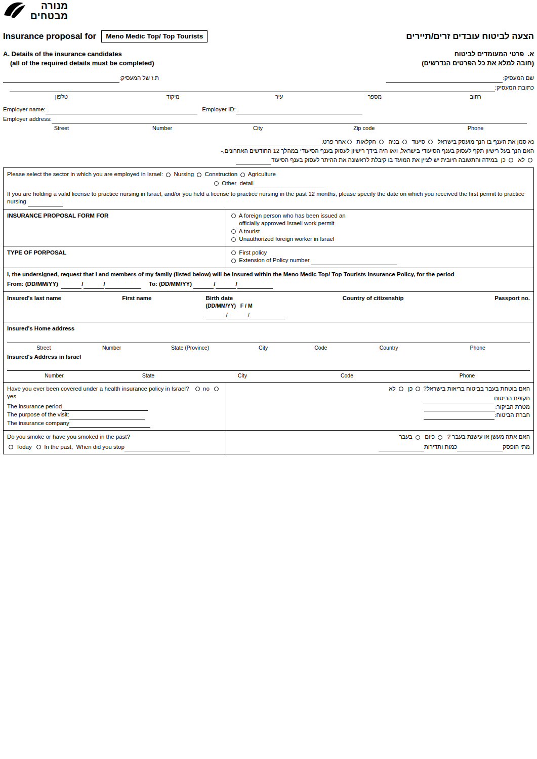מנורה
מבטחים
Insurance proposal for Meno Medic Top/ Top Tourists
הצעה לביטוח עובדים זרים/תיירים
A. Details of the insurance candidates
(all of the required details must be completed)
א. פרטי המעומדים לביטוח
(חובה למלא את כל הפרטים הנדרשים)
שם המעסיק:
ת.ז של המעסיק:
כתובת המעסיק:
רחוב מספר עיר מיקוד טלפון
Employer name: Employer ID:
Employer address:
Street Number City Zip code Phone
נא סמן את הענף בו הנך מועסק בישראל סיעוד בניה חקלאות אחר פרט:
האם הנך בעל רישיון תקף לעסוק בענף הסיעודי בישראל, ו/או היה בידך רישיון לעסוק בענף הסיעודי במהלך 12 החודשים האחרונים,-
לא כן במידה והתשובה חיובית יש לציין את המועד בו קיבלת לראשונה את ההיתר לעסוק בענף הסיעוד
| Please select the sector in which you are employed in Israel: Nursing Construction Agriculture Other detail If you are holding a valid license to practice nursing in Israel, and/or you held a license to practice nursing in the past 12 months, please specify the date on which you received the first permit to practice nursing |
| INSURANCE PROPOSAL FORM FOR | A foreign person who has been issued an officially approved Israeli work permit A tourist Unauthorized foreign worker in Israel |
| TYPE OF PORPOSAL | First policy Extension of Policy number |
| I, the undersigned, request that I and members of my family (listed below) will be insured within the Meno Medic Top/ Top Tourists Insurance Policy, for the period From: (DD/MM/YY) / / To: (DD/MM/YY) / / |
| Insured's last name First name Birth date (DD/MM/YY) F / M Country of citizenship Passport no. / / |
| Insured's Home address Street Number State (Province) City Code Country Phone Insured's Address in Israel Number State City Code Phone |
| Have you ever been covered under a health insurance policy in Israel? no yes The insurance period The purpose of the visit: The insurance company | האם בוטחת בעבר בביטוח בריאות בישראל? כן לא תקופת הביטוח מטרת הביקור: חברת הביטוח: |
| Do you smoke or have you smoked in the past? Today In the past, When did you stop | האם אתה מעשן או עישנת בעבר ? כיום בעבר מתי הופסק כמות ותדירות |